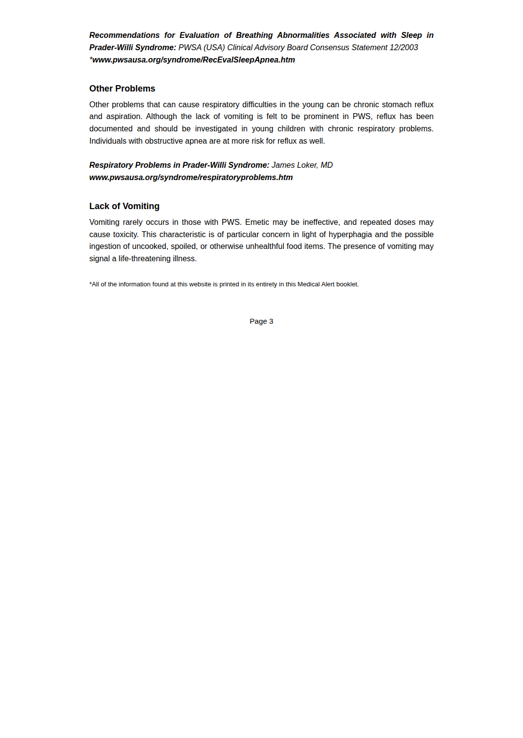Recommendations for Evaluation of Breathing Abnormalities Associated with Sleep in Prader-Willi Syndrome: PWSA (USA) Clinical Advisory Board Consensus Statement 12/2003
*www.pwsausa.org/syndrome/RecEvalSleepApnea.htm
Other Problems
Other problems that can cause respiratory difficulties in the young can be chronic stomach reflux and aspiration. Although the lack of vomiting is felt to be prominent in PWS, reflux has been documented and should be investigated in young children with chronic respiratory problems. Individuals with obstructive apnea are at more risk for reflux as well.
Respiratory Problems in Prader-Willi Syndrome: James Loker, MD
www.pwsausa.org/syndrome/respiratoryproblems.htm
Lack of Vomiting
Vomiting rarely occurs in those with PWS. Emetic may be ineffective, and repeated doses may cause toxicity. This characteristic is of particular concern in light of hyperphagia and the possible ingestion of uncooked, spoiled, or otherwise unhealthful food items. The presence of vomiting may signal a life-threatening illness.
*All of the information found at this website is printed in its entirety in this Medical Alert booklet.
Page 3